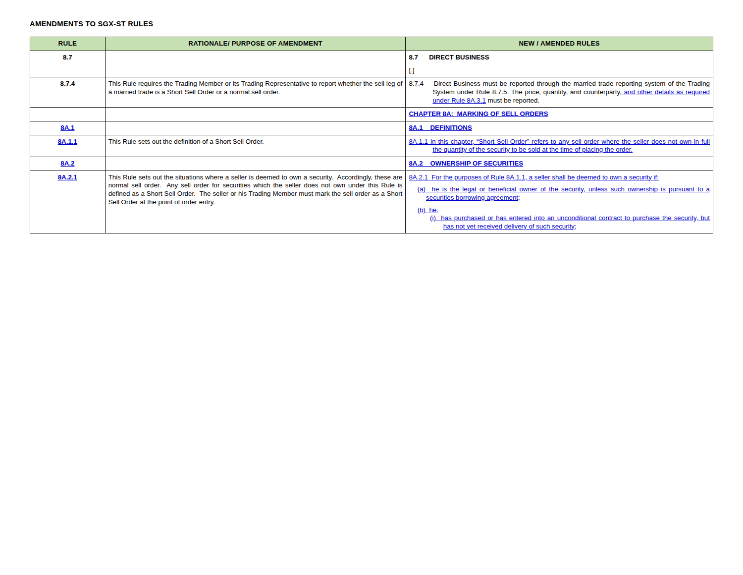AMENDMENTS TO SGX-ST RULES
| RULE | RATIONALE/ PURPOSE OF AMENDMENT | NEW / AMENDED RULES |
| --- | --- | --- |
| 8.7 | | 8.7 DIRECT BUSINESS [.] |
| 8.7.4 | This Rule requires the Trading Member or its Trading Representative to report whether the sell leg of a married trade is a Short Sell Order or a normal sell order. | 8.7.4 Direct Business must be reported through the married trade reporting system of the Trading System under Rule 8.7.5. The price, quantity , and counterparty , and other details as required under Rule 8A.3.1 must be reported. |
| | | CHAPTER 8A: MARKING OF SELL ORDERS |
| 8A.1 | | 8A.1 DEFINITIONS |
| 8A.1.1 | This Rule sets out the definition of a Short Sell Order. | 8A.1.1 In this chapter, “Short Sell Order” refers to any sell order where the seller does not own in full the quantity of the security to be sold at the time of placing the order. |
| 8A.2 | | 8A.2 OWNERSHIP OF SECURITIES |
| 8A.2.1 | This Rule sets out the situations where a seller is deemed to own a security. Accordingly, these are normal sell order. Any sell order for securities which the seller does not own under this Rule is defined as a Short Sell Order. The seller or his Trading Member must mark the sell order as a Short Sell Order at the point of order entry. | 8A.2.1 For the purposes of Rule 8A.1.1, a seller shall be deemed to own a security if: (a) he is the legal or beneficial owner of the security, unless such ownership is pursuant to a securities borrowing agreement; (b) he: (i) has purchased or has entered into an unconditional contract to purchase the security, but has not yet received delivery of such security; |